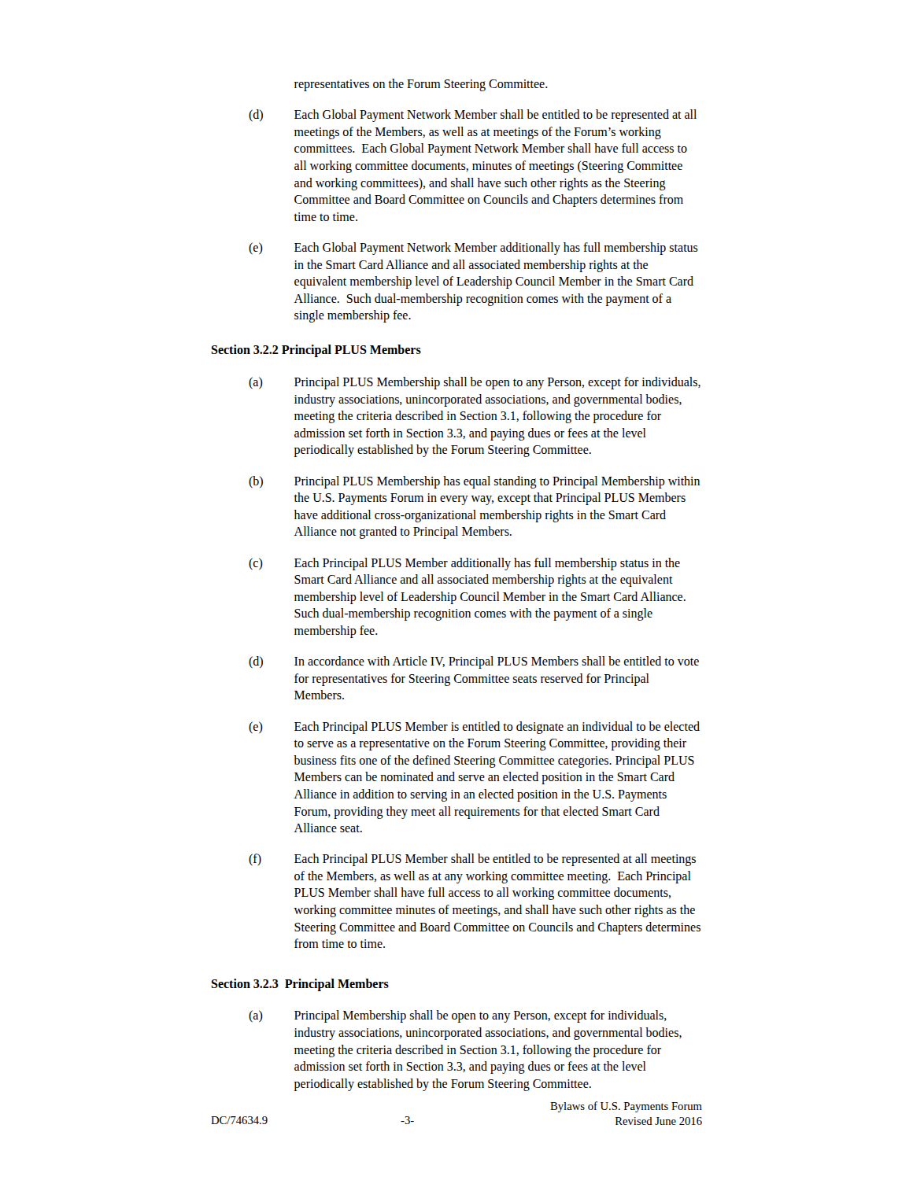representatives on the Forum Steering Committee.
(d)
Each Global Payment Network Member shall be entitled to be represented at all meetings of the Members, as well as at meetings of the Forum’s working committees. Each Global Payment Network Member shall have full access to all working committee documents, minutes of meetings (Steering Committee and working committees), and shall have such other rights as the Steering Committee and Board Committee on Councils and Chapters determines from time to time.
(e)
Each Global Payment Network Member additionally has full membership status in the Smart Card Alliance and all associated membership rights at the equivalent membership level of Leadership Council Member in the Smart Card Alliance. Such dual-membership recognition comes with the payment of a single membership fee.
Section 3.2.2 Principal PLUS Members
(a)
Principal PLUS Membership shall be open to any Person, except for individuals, industry associations, unincorporated associations, and governmental bodies, meeting the criteria described in Section 3.1, following the procedure for admission set forth in Section 3.3, and paying dues or fees at the level periodically established by the Forum Steering Committee.
(b)
Principal PLUS Membership has equal standing to Principal Membership within the U.S. Payments Forum in every way, except that Principal PLUS Members have additional cross-organizational membership rights in the Smart Card Alliance not granted to Principal Members.
(c)
Each Principal PLUS Member additionally has full membership status in the Smart Card Alliance and all associated membership rights at the equivalent membership level of Leadership Council Member in the Smart Card Alliance. Such dual-membership recognition comes with the payment of a single membership fee.
(d)
In accordance with Article IV, Principal PLUS Members shall be entitled to vote for representatives for Steering Committee seats reserved for Principal Members.
(e)
Each Principal PLUS Member is entitled to designate an individual to be elected to serve as a representative on the Forum Steering Committee, providing their business fits one of the defined Steering Committee categories. Principal PLUS Members can be nominated and serve an elected position in the Smart Card Alliance in addition to serving in an elected position in the U.S. Payments Forum, providing they meet all requirements for that elected Smart Card Alliance seat.
(f)
Each Principal PLUS Member shall be entitled to be represented at all meetings of the Members, as well as at any working committee meeting. Each Principal PLUS Member shall have full access to all working committee documents, working committee minutes of meetings, and shall have such other rights as the Steering Committee and Board Committee on Councils and Chapters determines from time to time.
Section 3.2.3 Principal Members
(a)
Principal Membership shall be open to any Person, except for individuals, industry associations, unincorporated associations, and governmental bodies, meeting the criteria described in Section 3.1, following the procedure for admission set forth in Section 3.3, and paying dues or fees at the level periodically established by the Forum Steering Committee.
| DC/74634.9 | -3- | Bylaws of U.S. Payments Forum Revised June 2016 |